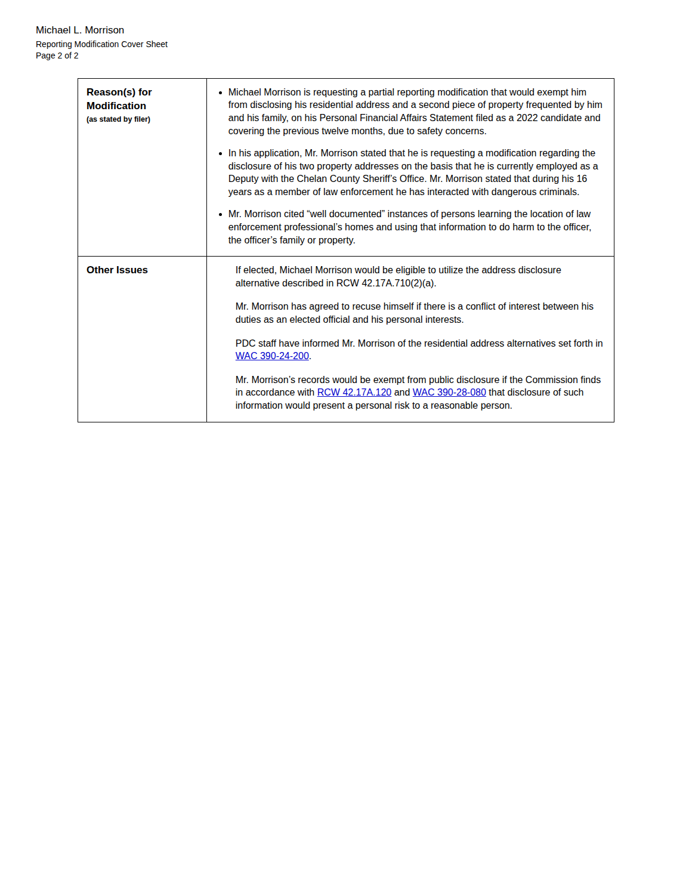Michael L. Morrison
Reporting Modification Cover Sheet
Page 2 of 2
| Reason(s) for Modification (as stated by filer) | Michael Morrison is requesting a partial reporting modification that would exempt him from disclosing his residential address and a second piece of property frequented by him and his family, on his Personal Financial Affairs Statement filed as a 2022 candidate and covering the previous twelve months, due to safety concerns. In his application, Mr. Morrison stated that he is requesting a modification regarding the disclosure of his two property addresses on the basis that he is currently employed as a Deputy with the Chelan County Sheriff’s Office. Mr. Morrison stated that during his 16 years as a member of law enforcement he has interacted with dangerous criminals. Mr. Morrison cited “well documented” instances of persons learning the location of law enforcement professional’s homes and using that information to do harm to the officer, the officer’s family or property. |
| Other Issues | If elected, Michael Morrison would be eligible to utilize the address disclosure alternative described in RCW 42.17A.710(2)(a). Mr. Morrison has agreed to recuse himself if there is a conflict of interest between his duties as an elected official and his personal interests. PDC staff have informed Mr. Morrison of the residential address alternatives set forth in WAC 390-24-200 . Mr. Morrison’s records would be exempt from public disclosure if the Commission finds in accordance with RCW 42.17A.120 and WAC 390-28-080 that disclosure of such information would present a personal risk to a reasonable person. |